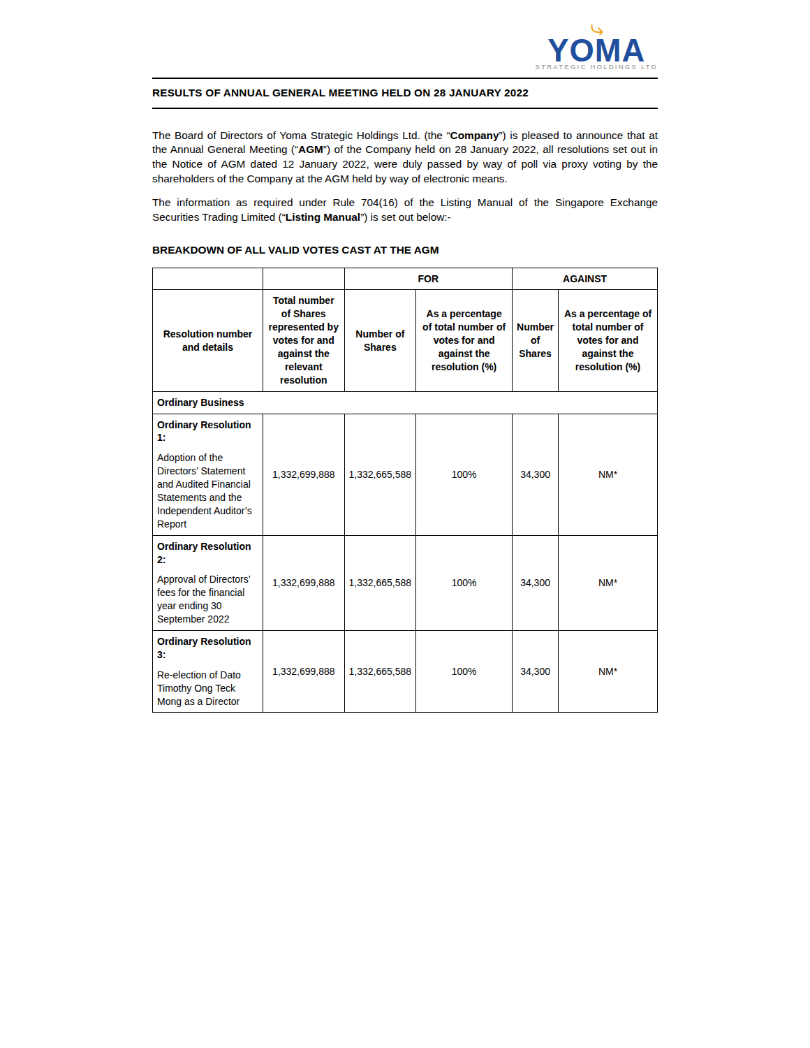⤷ YOMA STRATEGIC HOLDINGS LTD
RESULTS OF ANNUAL GENERAL MEETING HELD ON 28 JANUARY 2022
The Board of Directors of Yoma Strategic Holdings Ltd. (the “Company”) is pleased to announce that at the Annual General Meeting (“AGM”) of the Company held on 28 January 2022, all resolutions set out in the Notice of AGM dated 12 January 2022, were duly passed by way of poll via proxy voting by the shareholders of the Company at the AGM held by way of electronic means.
The information as required under Rule 704(16) of the Listing Manual of the Singapore Exchange Securities Trading Limited (“Listing Manual”) is set out below:-
BREAKDOWN OF ALL VALID VOTES CAST AT THE AGM
| | | FOR | AGAINST |
| --- | --- | --- | --- |
| Resolution number and details | Total number of Shares represented by votes for and against the relevant resolution | Number of Shares | As a percentage of total number of votes for and against the resolution (%) | Number of Shares | As a percentage of total number of votes for and against the resolution (%) |
| Ordinary Business |
| Ordinary Resolution 1: Adoption of the Directors’ Statement and Audited Financial Statements and the Independent Auditor’s Report | 1,332,699,888 | 1,332,665,588 | 100% | 34,300 | NM* |
| Ordinary Resolution 2: Approval of Directors’ fees for the financial year ending 30 September 2022 | 1,332,699,888 | 1,332,665,588 | 100% | 34,300 | NM* |
| Ordinary Resolution 3: Re-election of Dato Timothy Ong Teck Mong as a Director | 1,332,699,888 | 1,332,665,588 | 100% | 34,300 | NM* |